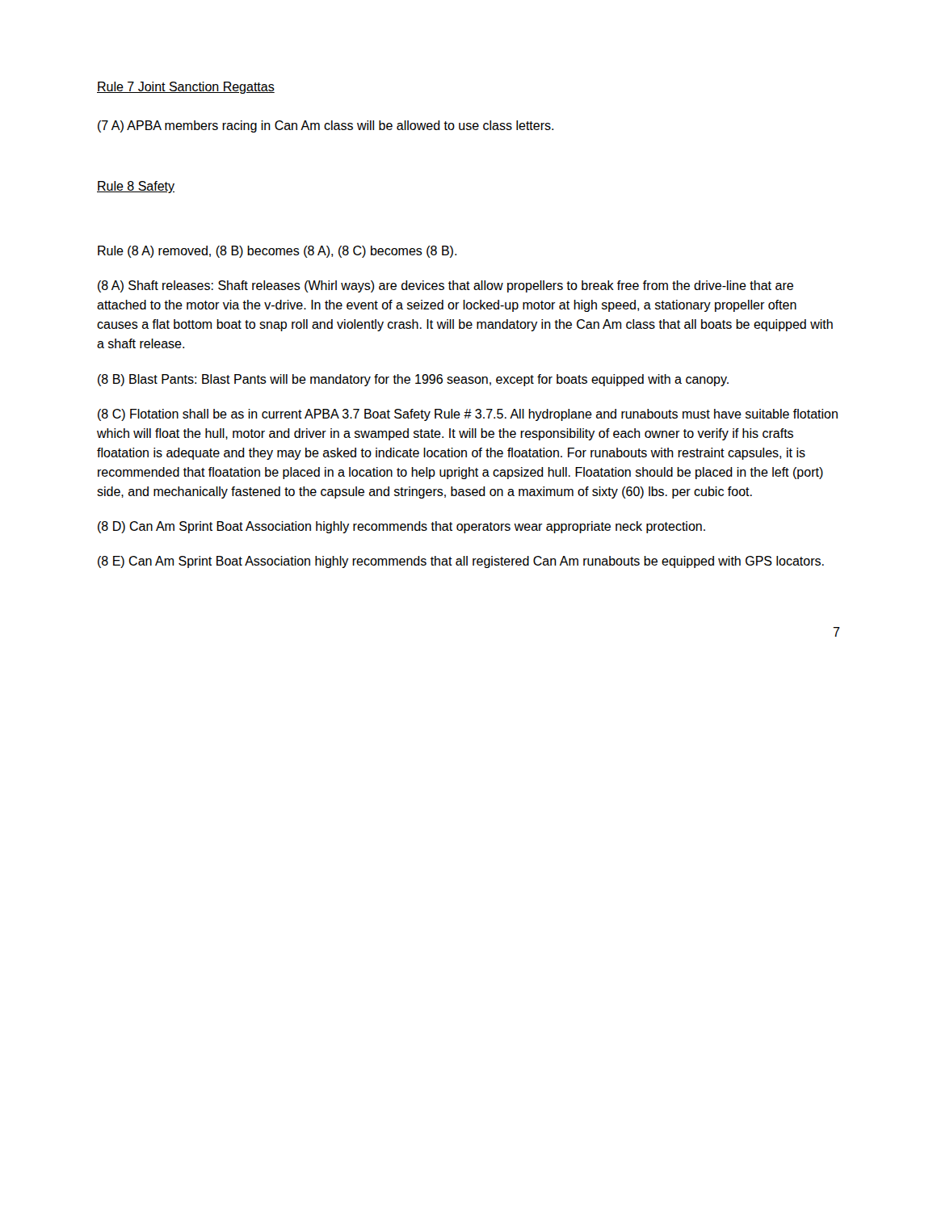Rule 7 Joint Sanction Regattas
(7 A) APBA members racing in Can Am class will be allowed to use class letters.
Rule 8 Safety
Rule (8 A) removed, (8 B) becomes (8 A), (8 C) becomes (8 B).
(8 A) Shaft releases: Shaft releases (Whirl ways) are devices that allow propellers to break free from the drive-line that are attached to the motor via the v-drive. In the event of a seized or locked-up motor at high speed, a stationary propeller often causes a flat bottom boat to snap roll and violently crash. It will be mandatory in the Can Am class that all boats be equipped with a shaft release.
(8 B) Blast Pants: Blast Pants will be mandatory for the 1996 season, except for boats equipped with a canopy.
(8 C) Flotation shall be as in current APBA 3.7 Boat Safety Rule # 3.7.5. All hydroplane and runabouts must have suitable flotation which will float the hull, motor and driver in a swamped state. It will be the responsibility of each owner to verify if his crafts floatation is adequate and they may be asked to indicate location of the floatation. For runabouts with restraint capsules, it is recommended that floatation be placed in a location to help upright a capsized hull. Floatation should be placed in the left (port) side, and mechanically fastened to the capsule and stringers, based on a maximum of sixty (60) lbs. per cubic foot.
(8 D) Can Am Sprint Boat Association highly recommends that operators wear appropriate neck protection.
(8 E) Can Am Sprint Boat Association highly recommends that all registered Can Am runabouts be equipped with GPS locators.
7